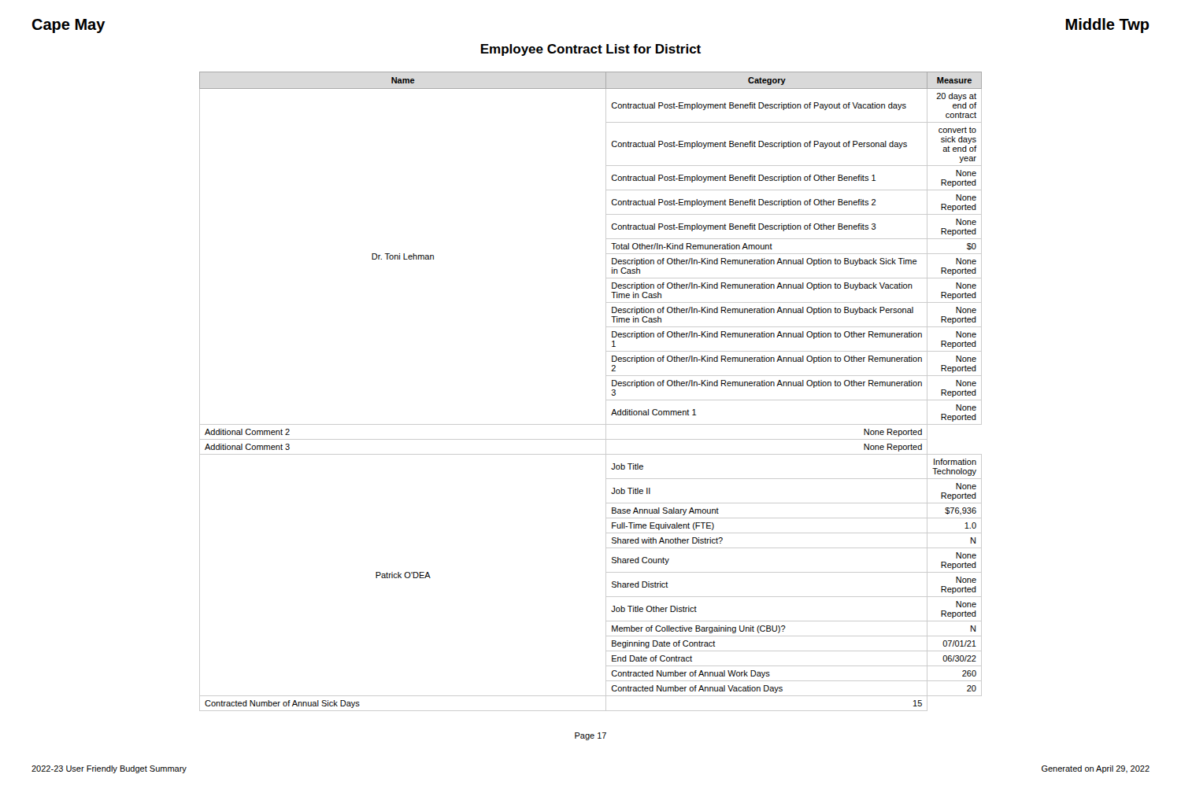Cape May Middle Twp
Employee Contract List for District
| Name | Category | Measure |
| --- | --- | --- |
| Dr. Toni Lehman | Contractual Post-Employment Benefit Description of Payout of Vacation days | 20 days at end of contract |
| Contractual Post-Employment Benefit Description of Payout of Personal days | convert to sick days at end of year |
| Contractual Post-Employment Benefit Description of Other Benefits 1 | None Reported |
| Contractual Post-Employment Benefit Description of Other Benefits 2 | None Reported |
| Contractual Post-Employment Benefit Description of Other Benefits 3 | None Reported |
| Total Other/In-Kind Remuneration Amount | $0 |
| Description of Other/In-Kind Remuneration Annual Option to Buyback Sick Time in Cash | None Reported |
| Description of Other/In-Kind Remuneration Annual Option to Buyback Vacation Time in Cash | None Reported |
| Description of Other/In-Kind Remuneration Annual Option to Buyback Personal Time in Cash | None Reported |
| Description of Other/In-Kind Remuneration Annual Option to Other Remuneration 1 | None Reported |
| Description of Other/In-Kind Remuneration Annual Option to Other Remuneration 2 | None Reported |
| Description of Other/In-Kind Remuneration Annual Option to Other Remuneration 3 | None Reported |
| Additional Comment 1 | None Reported |
| Additional Comment 2 | None Reported |
| Additional Comment 3 | None Reported |
| Patrick O'DEA | Job Title | Information Technology |
| Job Title II | None Reported |
| Base Annual Salary Amount | $76,936 |
| Full-Time Equivalent (FTE) | 1.0 |
| Shared with Another District? | N |
| Shared County | None Reported |
| Shared District | None Reported |
| Job Title Other District | None Reported |
| Member of Collective Bargaining Unit (CBU)? | N |
| Beginning Date of Contract | 07/01/21 |
| End Date of Contract | 06/30/22 |
| Contracted Number of Annual Work Days | 260 |
| Contracted Number of Annual Vacation Days | 20 |
| Contracted Number of Annual Sick Days | 15 |
Page 17
2022-23 User Friendly Budget Summary Generated on April 29, 2022